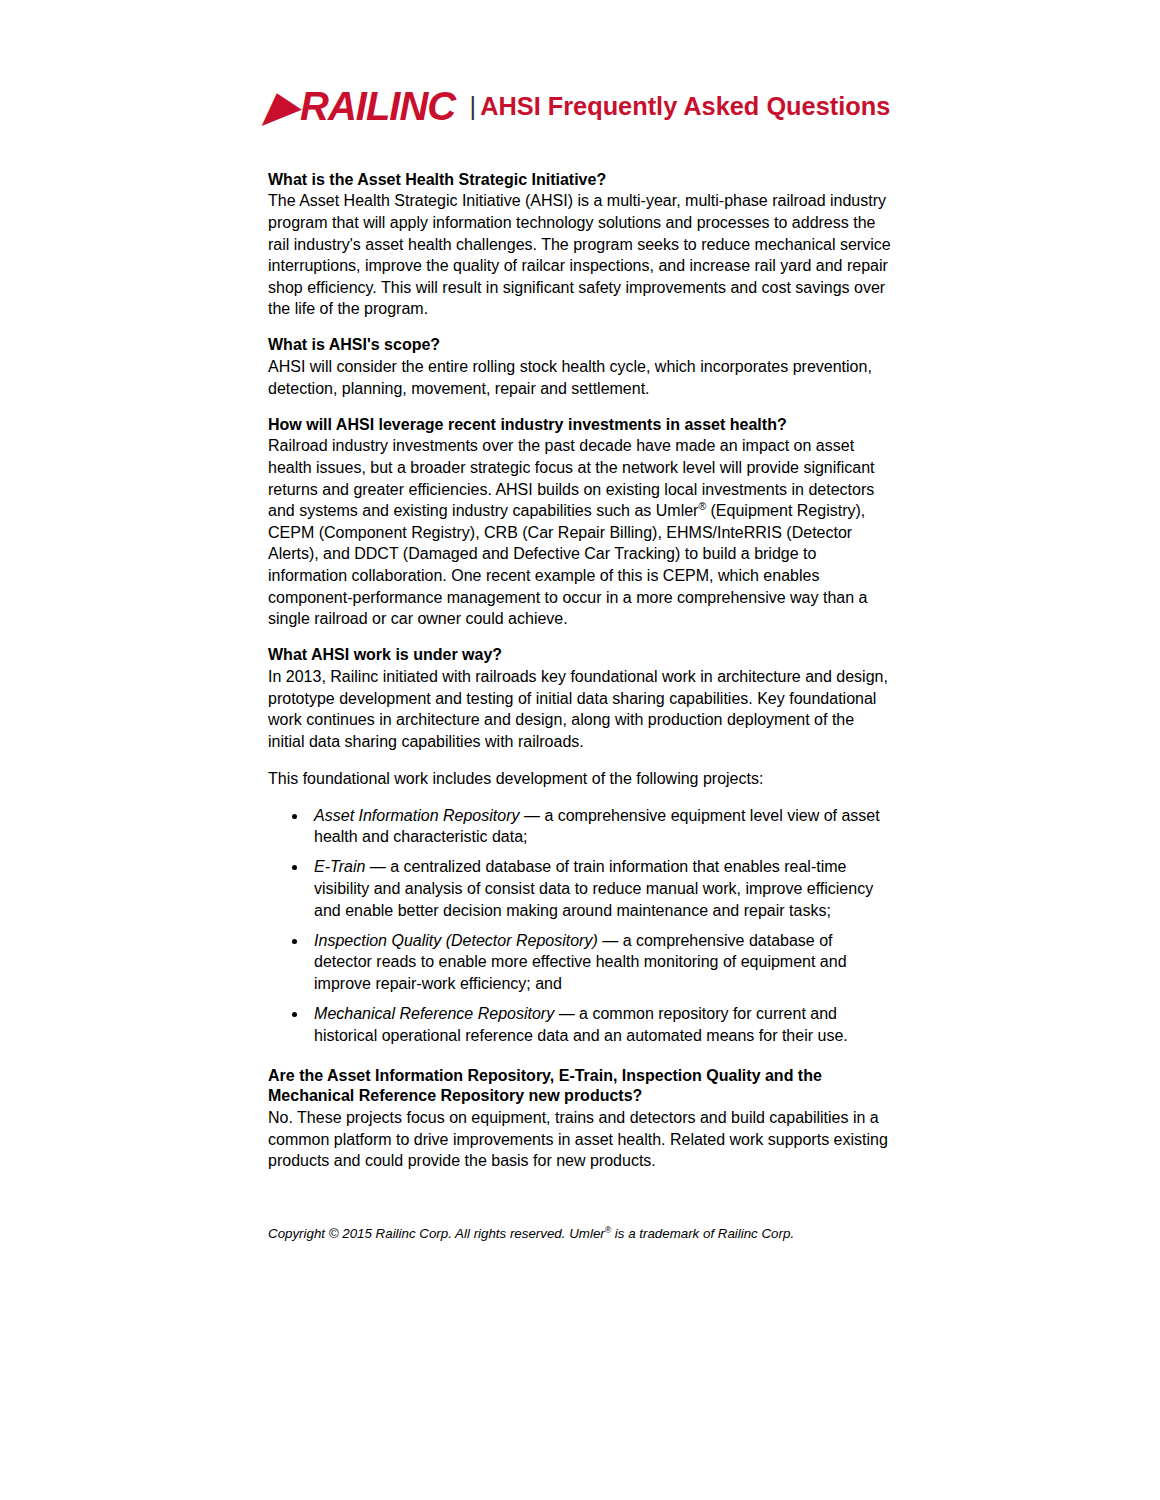▶RAILINC
|AHSI Frequently Asked Questions
What is the Asset Health Strategic Initiative?
The Asset Health Strategic Initiative (AHSI) is a multi-year, multi-phase railroad industry program that will apply information technology solutions and processes to address the rail industry's asset health challenges. The program seeks to reduce mechanical service interruptions, improve the quality of railcar inspections, and increase rail yard and repair shop efficiency. This will result in significant safety improvements and cost savings over the life of the program.
What is AHSI's scope?
AHSI will consider the entire rolling stock health cycle, which incorporates prevention, detection, planning, movement, repair and settlement.
How will AHSI leverage recent industry investments in asset health?
Railroad industry investments over the past decade have made an impact on asset health issues, but a broader strategic focus at the network level will provide significant returns and greater efficiencies. AHSI builds on existing local investments in detectors and systems and existing industry capabilities such as Umler® (Equipment Registry), CEPM (Component Registry), CRB (Car Repair Billing), EHMS/InteRRIS (Detector Alerts), and DDCT (Damaged and Defective Car Tracking) to build a bridge to information collaboration. One recent example of this is CEPM, which enables component-performance management to occur in a more comprehensive way than a single railroad or car owner could achieve.
What AHSI work is under way?
In 2013, Railinc initiated with railroads key foundational work in architecture and design, prototype development and testing of initial data sharing capabilities. Key foundational work continues in architecture and design, along with production deployment of the initial data sharing capabilities with railroads.
This foundational work includes development of the following projects:
Asset Information Repository — a comprehensive equipment level view of asset health and characteristic data;
E-Train — a centralized database of train information that enables real-time visibility and analysis of consist data to reduce manual work, improve efficiency and enable better decision making around maintenance and repair tasks;
Inspection Quality (Detector Repository) — a comprehensive database of detector reads to enable more effective health monitoring of equipment and improve repair-work efficiency; and
Mechanical Reference Repository — a common repository for current and historical operational reference data and an automated means for their use.
Are the Asset Information Repository, E-Train, Inspection Quality and the Mechanical Reference Repository new products?
No. These projects focus on equipment, trains and detectors and build capabilities in a common platform to drive improvements in asset health. Related work supports existing products and could provide the basis for new products.
Copyright © 2015 Railinc Corp. All rights reserved. Umler® is a trademark of Railinc Corp.